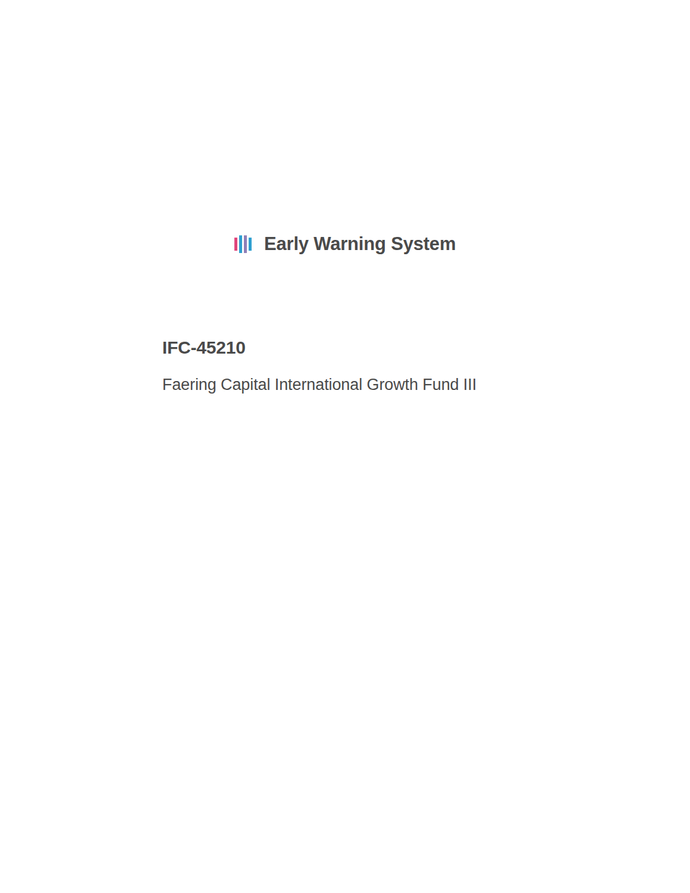Early Warning System
IFC-45210
Faering Capital International Growth Fund III